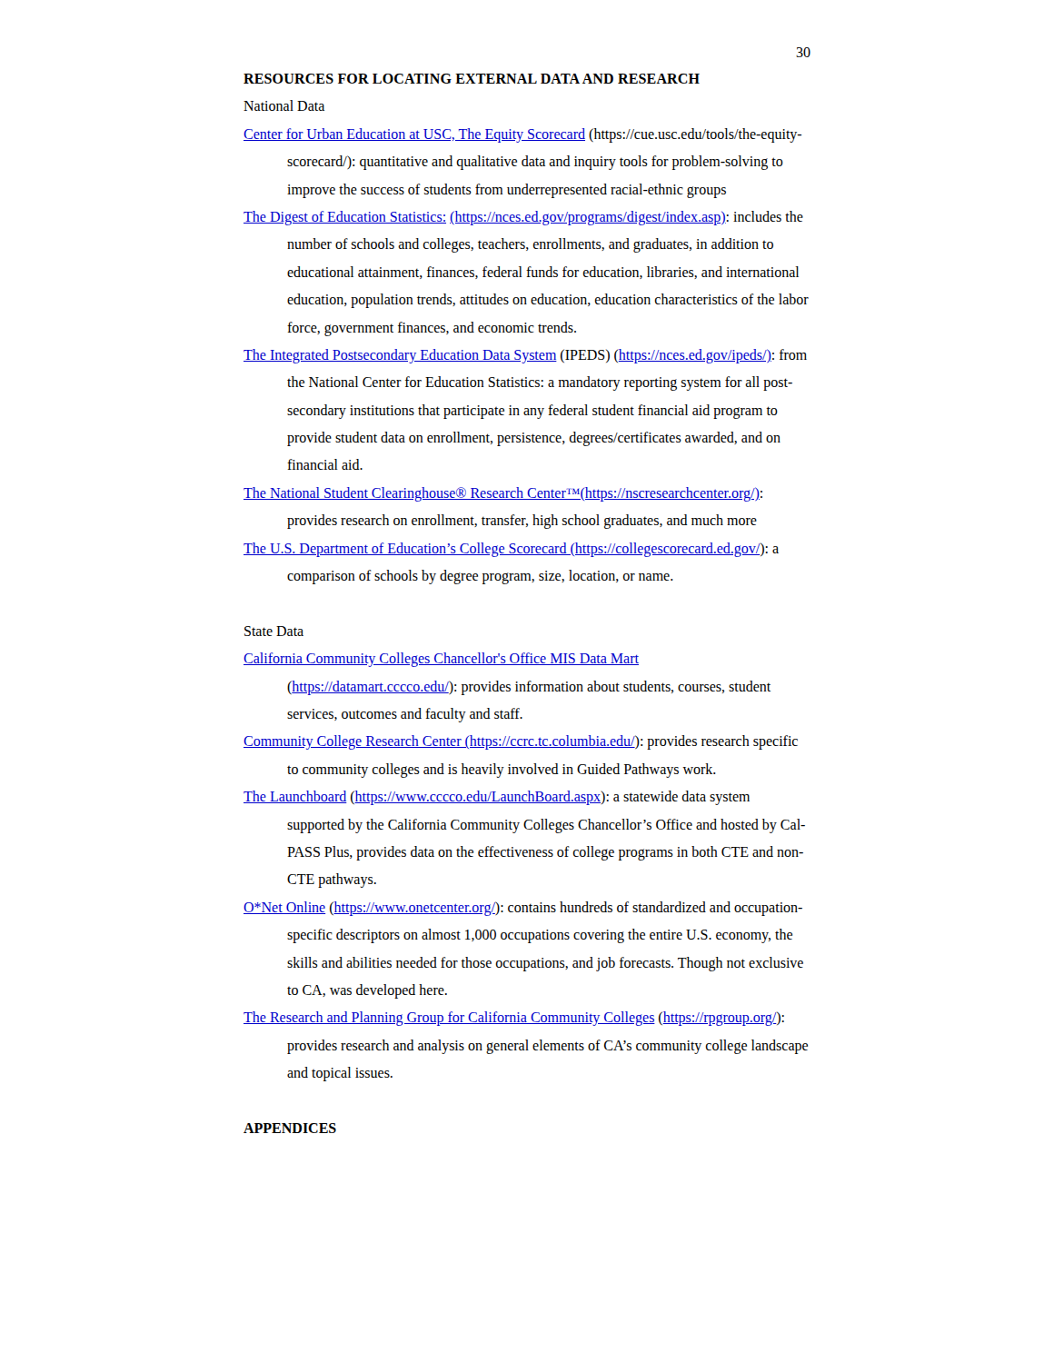30
RESOURCES FOR LOCATING EXTERNAL DATA AND RESEARCH
National Data
Center for Urban Education at USC, The Equity Scorecard (https://cue.usc.edu/tools/the-equity-scorecard/): quantitative and qualitative data and inquiry tools for problem-solving to improve the success of students from underrepresented racial-ethnic groups
The Digest of Education Statistics: (https://nces.ed.gov/programs/digest/index.asp): includes the number of schools and colleges, teachers, enrollments, and graduates, in addition to educational attainment, finances, federal funds for education, libraries, and international education, population trends, attitudes on education, education characteristics of the labor force, government finances, and economic trends.
The Integrated Postsecondary Education Data System (IPEDS) (https://nces.ed.gov/ipeds/): from the National Center for Education Statistics: a mandatory reporting system for all post-secondary institutions that participate in any federal student financial aid program to provide student data on enrollment, persistence, degrees/certificates awarded, and on financial aid.
The National Student Clearinghouse® Research Center™(https://nscresearchcenter.org/): provides research on enrollment, transfer, high school graduates, and much more
The U.S. Department of Education’s College Scorecard (https://collegescorecard.ed.gov/): a comparison of schools by degree program, size, location, or name.
State Data
California Community Colleges Chancellor's Office MIS Data Mart (https://datamart.cccco.edu/): provides information about students, courses, student services, outcomes and faculty and staff.
Community College Research Center (https://ccrc.tc.columbia.edu/): provides research specific to community colleges and is heavily involved in Guided Pathways work.
The Launchboard (https://www.cccco.edu/LaunchBoard.aspx): a statewide data system supported by the California Community Colleges Chancellor’s Office and hosted by Cal-PASS Plus, provides data on the effectiveness of college programs in both CTE and non-CTE pathways.
O*Net Online (https://www.onetcenter.org/): contains hundreds of standardized and occupation-specific descriptors on almost 1,000 occupations covering the entire U.S. economy, the skills and abilities needed for those occupations, and job forecasts. Though not exclusive to CA, was developed here.
The Research and Planning Group for California Community Colleges (https://rpgroup.org/): provides research and analysis on general elements of CA’s community college landscape and topical issues.
APPENDICES